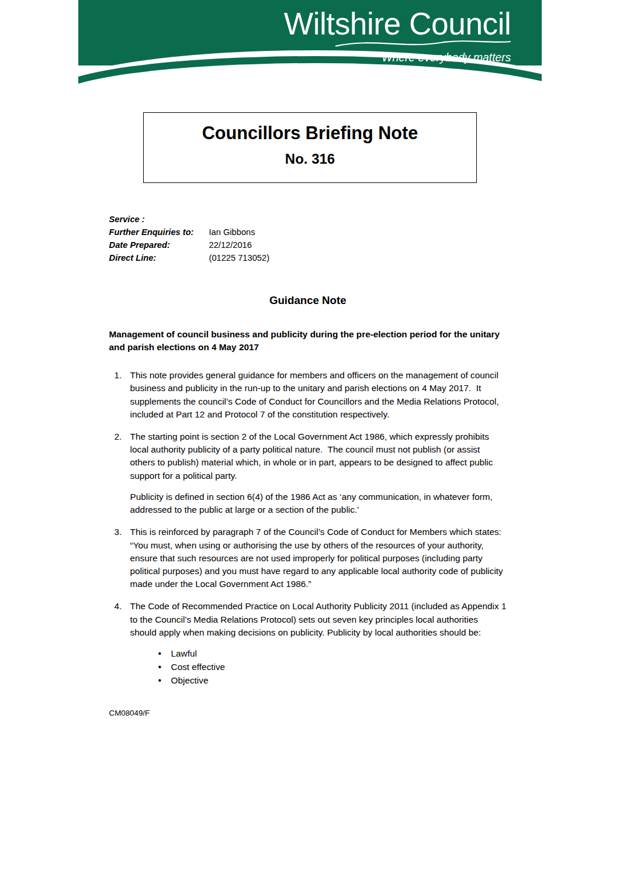Wiltshire Council
Where everybody matters
Councillors Briefing Note
No. 316
| Service : | |
| Further Enquiries to: | Ian Gibbons |
| Date Prepared: | 22/12/2016 |
| Direct Line: | (01225 713052) |
Guidance Note
Management of council business and publicity during the pre-election period for the unitary and parish elections on 4 May 2017
This note provides general guidance for members and officers on the management of council business and publicity in the run-up to the unitary and parish elections on 4 May 2017. It supplements the council’s Code of Conduct for Councillors and the Media Relations Protocol, included at Part 12 and Protocol 7 of the constitution respectively.
The starting point is section 2 of the Local Government Act 1986, which expressly prohibits local authority publicity of a party political nature. The council must not publish (or assist others to publish) material which, in whole or in part, appears to be designed to affect public support for a political party.
Publicity is defined in section 6(4) of the 1986 Act as ‘any communication, in whatever form, addressed to the public at large or a section of the public.’
This is reinforced by paragraph 7 of the Council’s Code of Conduct for Members which states:
“You must, when using or authorising the use by others of the resources of your authority, ensure that such resources are not used improperly for political purposes (including party political purposes) and you must have regard to any applicable local authority code of publicity made under the Local Government Act 1986.”
The Code of Recommended Practice on Local Authority Publicity 2011 (included as Appendix 1 to the Council’s Media Relations Protocol) sets out seven key principles local authorities should apply when making decisions on publicity. Publicity by local authorities should be:
Lawful
Cost effective
Objective
CM08049/F